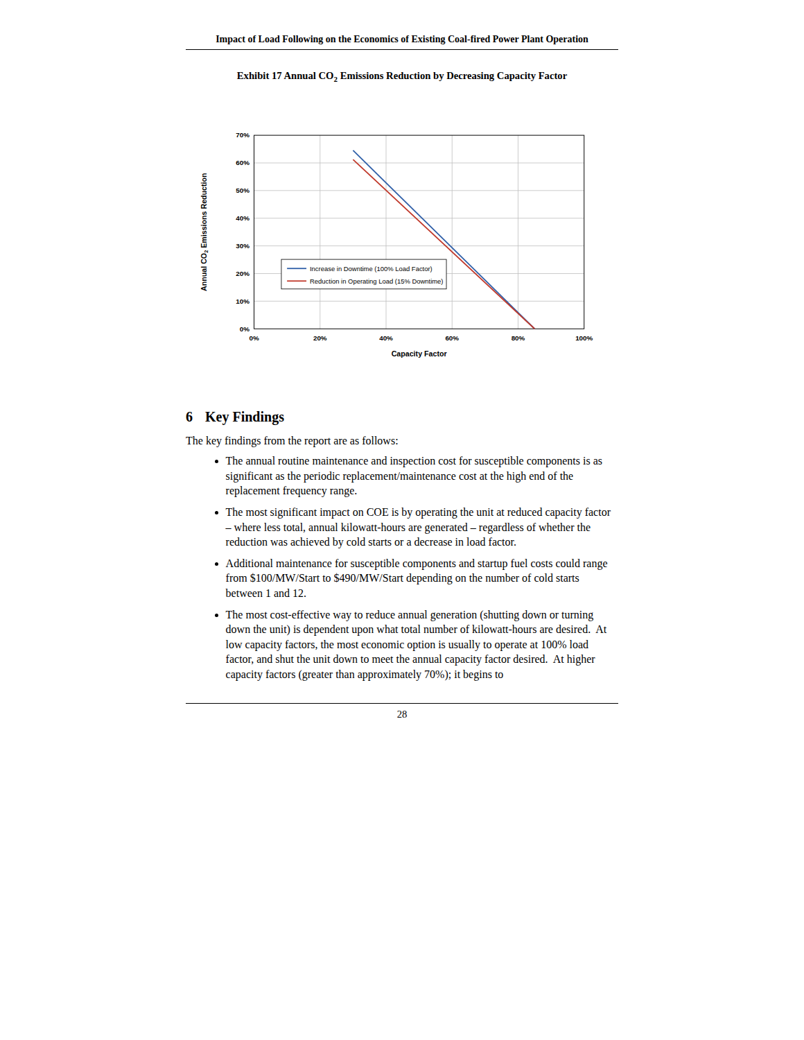Impact of Load Following on the Economics of Existing Coal-fired Power Plant Operation
Exhibit 17 Annual CO2 Emissions Reduction by Decreasing Capacity Factor
0% 10% 20% 30% 40% 50% 60% 70% 0% 20% 40% 60% 80% 100% Capacity Factor Annual CO2 Emissions Reduction Increase in Downtime (100% Load Factor) Reduction in Operating Load (15% Downtime)
6 Key Findings
The key findings from the report are as follows:
The annual routine maintenance and inspection cost for susceptible components is as significant as the periodic replacement/maintenance cost at the high end of the replacement frequency range.
The most significant impact on COE is by operating the unit at reduced capacity factor – where less total, annual kilowatt-hours are generated – regardless of whether the reduction was achieved by cold starts or a decrease in load factor.
Additional maintenance for susceptible components and startup fuel costs could range from $100/MW/Start to $490/MW/Start depending on the number of cold starts between 1 and 12.
The most cost-effective way to reduce annual generation (shutting down or turning down the unit) is dependent upon what total number of kilowatt-hours are desired. At low capacity factors, the most economic option is usually to operate at 100% load factor, and shut the unit down to meet the annual capacity factor desired. At higher capacity factors (greater than approximately 70%); it begins to
28